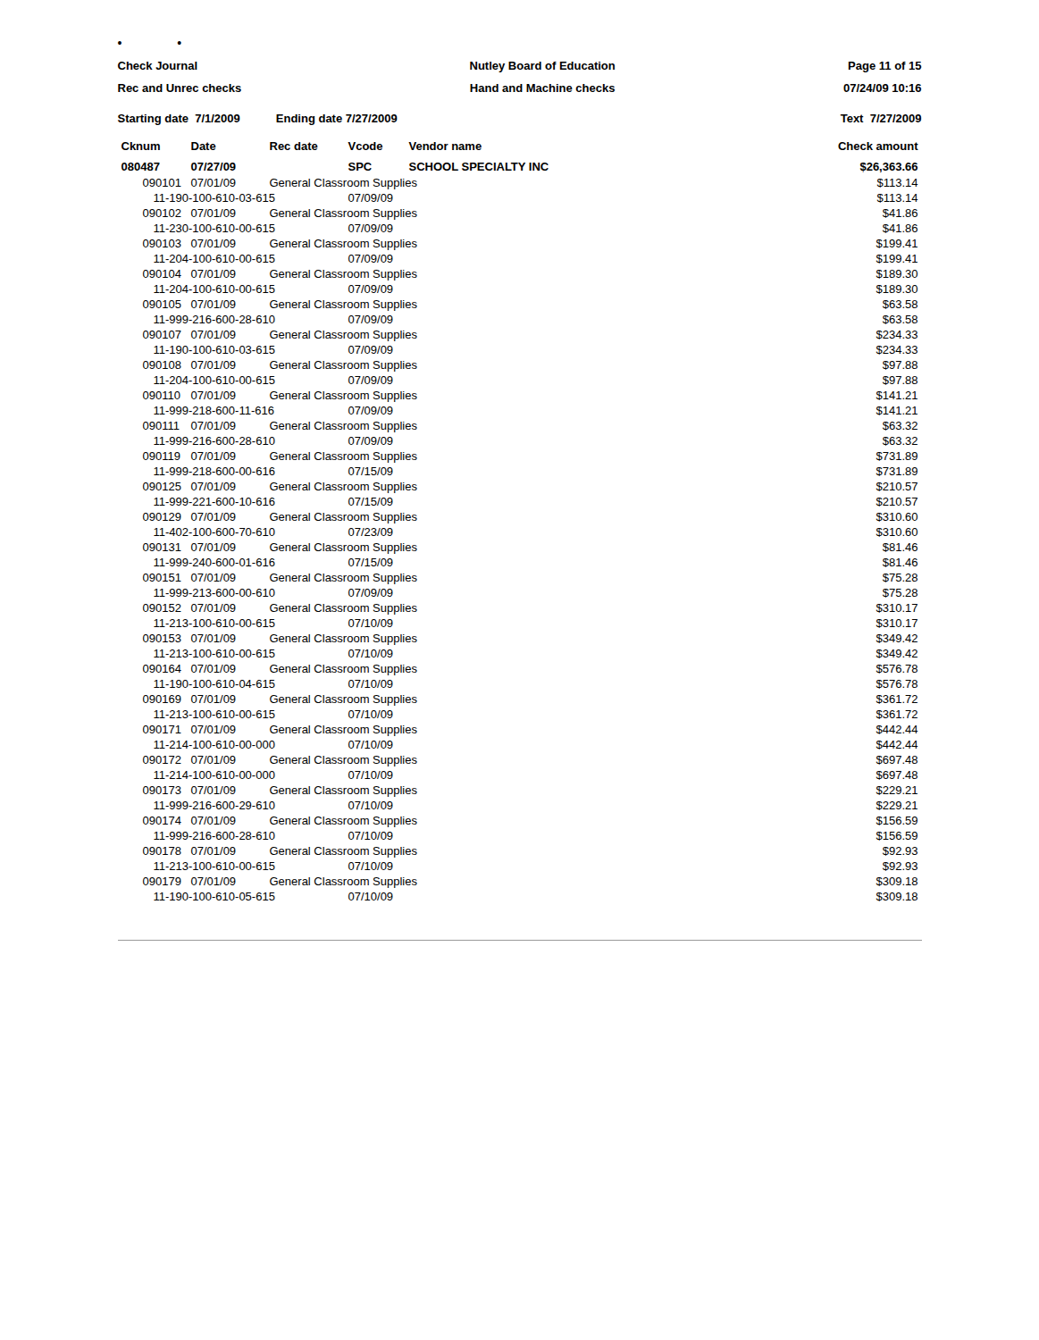• •
Check Journal
Rec and Unrec checks
Nutley Board of Education
Hand and Machine checks
Page 11 of 15
07/24/09 10:16
Starting date 7/1/2009
Ending date 7/27/2009
Text 7/27/2009
| Cknum | Date | Rec date | Vcode | Vendor name | Check amount |
| --- | --- | --- | --- | --- | --- |
| 080487 | 07/27/09 | | SPC | SCHOOL SPECIALTY INC | $26,363.66 |
| 090101 | 07/01/09 | General Classroom Supplies | $113.14 |
| 11-190-100-610-03-615 | 07/09/09 | $113.14 |
| 090102 | 07/01/09 | General Classroom Supplies | $41.86 |
| 11-230-100-610-00-615 | 07/09/09 | $41.86 |
| 090103 | 07/01/09 | General Classroom Supplies | $199.41 |
| 11-204-100-610-00-615 | 07/09/09 | $199.41 |
| 090104 | 07/01/09 | General Classroom Supplies | $189.30 |
| 11-204-100-610-00-615 | 07/09/09 | $189.30 |
| 090105 | 07/01/09 | General Classroom Supplies | $63.58 |
| 11-999-216-600-28-610 | 07/09/09 | $63.58 |
| 090107 | 07/01/09 | General Classroom Supplies | $234.33 |
| 11-190-100-610-03-615 | 07/09/09 | $234.33 |
| 090108 | 07/01/09 | General Classroom Supplies | $97.88 |
| 11-204-100-610-00-615 | 07/09/09 | $97.88 |
| 090110 | 07/01/09 | General Classroom Supplies | $141.21 |
| 11-999-218-600-11-616 | 07/09/09 | $141.21 |
| 090111 | 07/01/09 | General Classroom Supplies | $63.32 |
| 11-999-216-600-28-610 | 07/09/09 | $63.32 |
| 090119 | 07/01/09 | General Classroom Supplies | $731.89 |
| 11-999-218-600-00-616 | 07/15/09 | $731.89 |
| 090125 | 07/01/09 | General Classroom Supplies | $210.57 |
| 11-999-221-600-10-616 | 07/15/09 | $210.57 |
| 090129 | 07/01/09 | General Classroom Supplies | $310.60 |
| 11-402-100-600-70-610 | 07/23/09 | $310.60 |
| 090131 | 07/01/09 | General Classroom Supplies | $81.46 |
| 11-999-240-600-01-616 | 07/15/09 | $81.46 |
| 090151 | 07/01/09 | General Classroom Supplies | $75.28 |
| 11-999-213-600-00-610 | 07/09/09 | $75.28 |
| 090152 | 07/01/09 | General Classroom Supplies | $310.17 |
| 11-213-100-610-00-615 | 07/10/09 | $310.17 |
| 090153 | 07/01/09 | General Classroom Supplies | $349.42 |
| 11-213-100-610-00-615 | 07/10/09 | $349.42 |
| 090164 | 07/01/09 | General Classroom Supplies | $576.78 |
| 11-190-100-610-04-615 | 07/10/09 | $576.78 |
| 090169 | 07/01/09 | General Classroom Supplies | $361.72 |
| 11-213-100-610-00-615 | 07/10/09 | $361.72 |
| 090171 | 07/01/09 | General Classroom Supplies | $442.44 |
| 11-214-100-610-00-000 | 07/10/09 | $442.44 |
| 090172 | 07/01/09 | General Classroom Supplies | $697.48 |
| 11-214-100-610-00-000 | 07/10/09 | $697.48 |
| 090173 | 07/01/09 | General Classroom Supplies | $229.21 |
| 11-999-216-600-29-610 | 07/10/09 | $229.21 |
| 090174 | 07/01/09 | General Classroom Supplies | $156.59 |
| 11-999-216-600-28-610 | 07/10/09 | $156.59 |
| 090178 | 07/01/09 | General Classroom Supplies | $92.93 |
| 11-213-100-610-00-615 | 07/10/09 | $92.93 |
| 090179 | 07/01/09 | General Classroom Supplies | $309.18 |
| 11-190-100-610-05-615 | 07/10/09 | $309.18 |